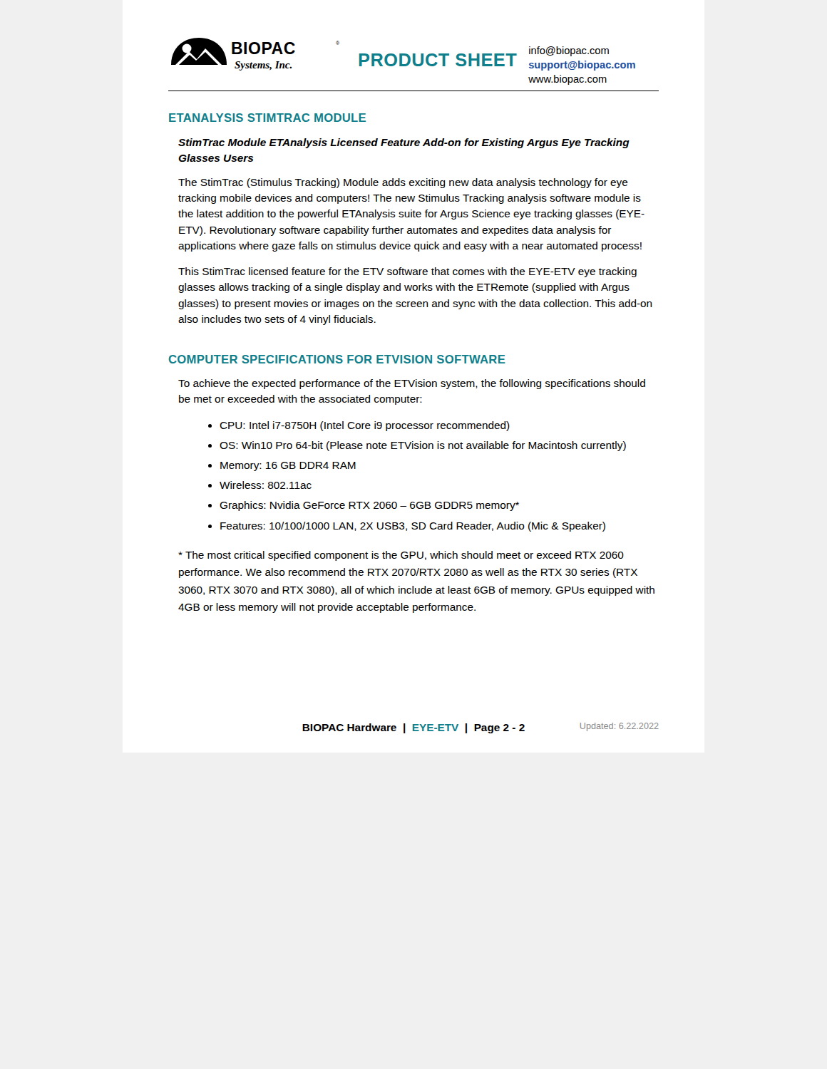BIOPAC ® Systems, Inc.
PRODUCT SHEET
info@biopac.com
support@biopac.com
www.biopac.com
ETAnalysis StimTrac Module
StimTrac Module ETAnalysis Licensed Feature Add-on for Existing Argus Eye Tracking Glasses Users
The StimTrac (Stimulus Tracking) Module adds exciting new data analysis technology for eye tracking mobile devices and computers! The new Stimulus Tracking analysis software module is the latest addition to the powerful ETAnalysis suite for Argus Science eye tracking glasses (EYE-ETV). Revolutionary software capability further automates and expedites data analysis for applications where gaze falls on stimulus device quick and easy with a near automated process!
This StimTrac licensed feature for the ETV software that comes with the EYE-ETV eye tracking glasses allows tracking of a single display and works with the ETRemote (supplied with Argus glasses) to present movies or images on the screen and sync with the data collection. This add-on also includes two sets of 4 vinyl fiducials.
Computer Specifications for ETVision Software
To achieve the expected performance of the ETVision system, the following specifications should be met or exceeded with the associated computer:
CPU: Intel i7-8750H (Intel Core i9 processor recommended)
OS: Win10 Pro 64-bit (Please note ETVision is not available for Macintosh currently)
Memory: 16 GB DDR4 RAM
Wireless: 802.11ac
Graphics: Nvidia GeForce RTX 2060 – 6GB GDDR5 memory*
Features: 10/100/1000 LAN, 2X USB3, SD Card Reader, Audio (Mic & Speaker)
* The most critical specified component is the GPU, which should meet or exceed RTX 2060 performance. We also recommend the RTX 2070/RTX 2080 as well as the RTX 30 series (RTX 3060, RTX 3070 and RTX 3080), all of which include at least 6GB of memory. GPUs equipped with 4GB or less memory will not provide acceptable performance.
BIOPAC Hardware | EYE-ETV | Page 2 - 2
Updated: 6.22.2022